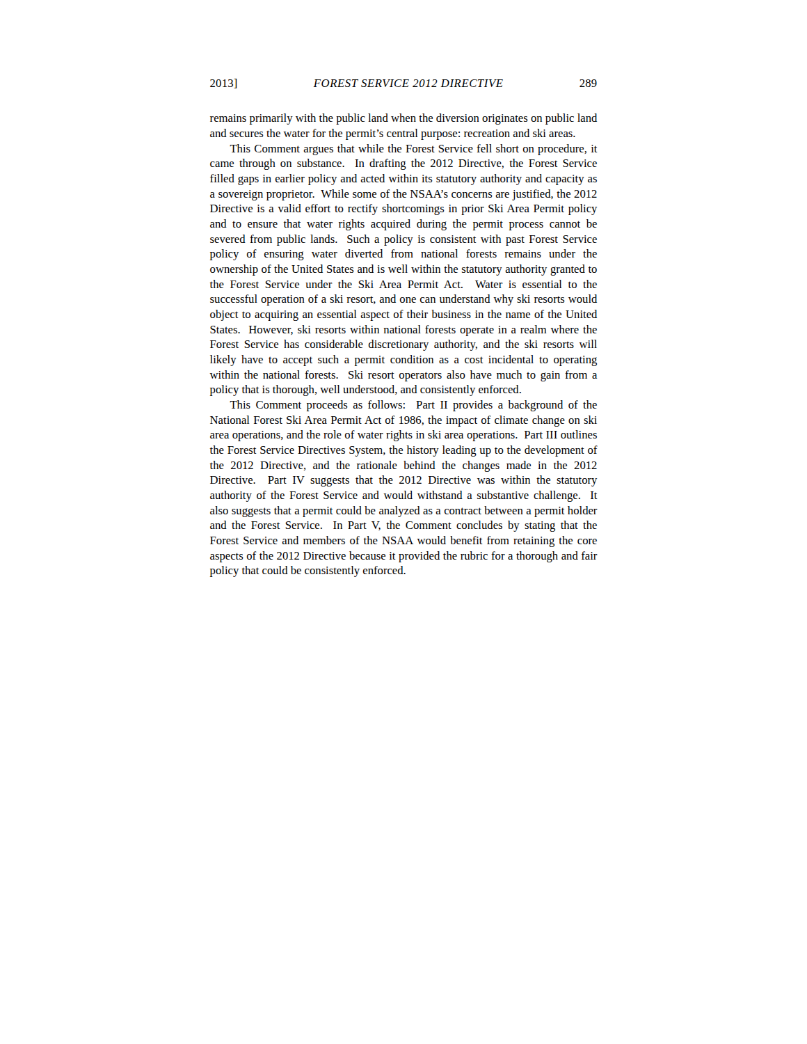2013] FOREST SERVICE 2012 DIRECTIVE 289
remains primarily with the public land when the diversion originates on public land and secures the water for the permit’s central purpose: recreation and ski areas.
This Comment argues that while the Forest Service fell short on procedure, it came through on substance. In drafting the 2012 Directive, the Forest Service filled gaps in earlier policy and acted within its statutory authority and capacity as a sovereign proprietor. While some of the NSAA’s concerns are justified, the 2012 Directive is a valid effort to rectify shortcomings in prior Ski Area Permit policy and to ensure that water rights acquired during the permit process cannot be severed from public lands. Such a policy is consistent with past Forest Service policy of ensuring water diverted from national forests remains under the ownership of the United States and is well within the statutory authority granted to the Forest Service under the Ski Area Permit Act. Water is essential to the successful operation of a ski resort, and one can understand why ski resorts would object to acquiring an essential aspect of their business in the name of the United States. However, ski resorts within national forests operate in a realm where the Forest Service has considerable discretionary authority, and the ski resorts will likely have to accept such a permit condition as a cost incidental to operating within the national forests. Ski resort operators also have much to gain from a policy that is thorough, well understood, and consistently enforced.
This Comment proceeds as follows: Part II provides a background of the National Forest Ski Area Permit Act of 1986, the impact of climate change on ski area operations, and the role of water rights in ski area operations. Part III outlines the Forest Service Directives System, the history leading up to the development of the 2012 Directive, and the rationale behind the changes made in the 2012 Directive. Part IV suggests that the 2012 Directive was within the statutory authority of the Forest Service and would withstand a substantive challenge. It also suggests that a permit could be analyzed as a contract between a permit holder and the Forest Service. In Part V, the Comment concludes by stating that the Forest Service and members of the NSAA would benefit from retaining the core aspects of the 2012 Directive because it provided the rubric for a thorough and fair policy that could be consistently enforced.